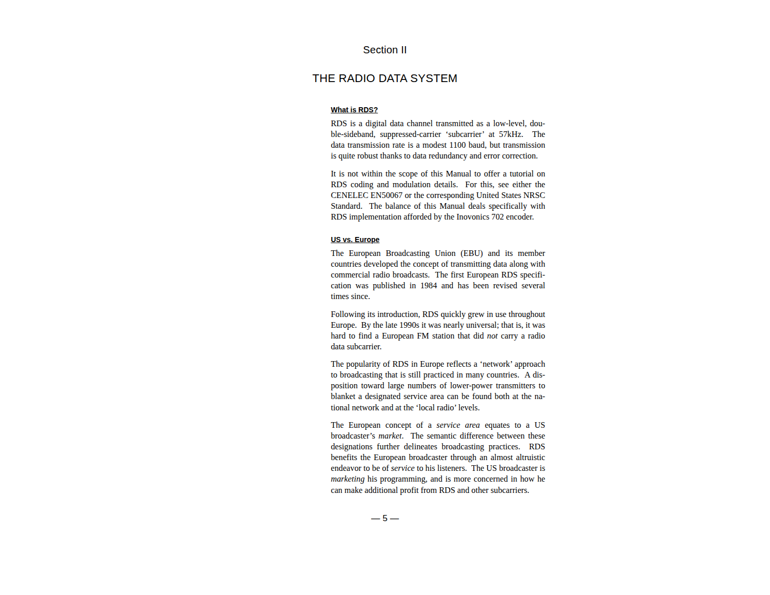Section II
THE RADIO DATA SYSTEM
What is RDS?
RDS is a digital data channel transmitted as a low-level, double-sideband, suppressed-carrier ‘subcarrier’ at 57kHz. The data transmission rate is a modest 1100 baud, but transmission is quite robust thanks to data redundancy and error correction.
It is not within the scope of this Manual to offer a tutorial on RDS coding and modulation details. For this, see either the CENELEC EN50067 or the corresponding United States NRSC Standard. The balance of this Manual deals specifically with RDS implementation afforded by the Inovonics 702 encoder.
US vs. Europe
The European Broadcasting Union (EBU) and its member countries developed the concept of transmitting data along with commercial radio broadcasts. The first European RDS specification was published in 1984 and has been revised several times since.
Following its introduction, RDS quickly grew in use throughout Europe. By the late 1990s it was nearly universal; that is, it was hard to find a European FM station that did not carry a radio data subcarrier.
The popularity of RDS in Europe reflects a ‘network’ approach to broadcasting that is still practiced in many countries. A disposition toward large numbers of lower-power transmitters to blanket a designated service area can be found both at the national network and at the ‘local radio’ levels.
The European concept of a service area equates to a US broadcaster’s market. The semantic difference between these designations further delineates broadcasting practices. RDS benefits the European broadcaster through an almost altruistic endeavor to be of service to his listeners. The US broadcaster is marketing his programming, and is more concerned in how he can make additional profit from RDS and other subcarriers.
— 5 —